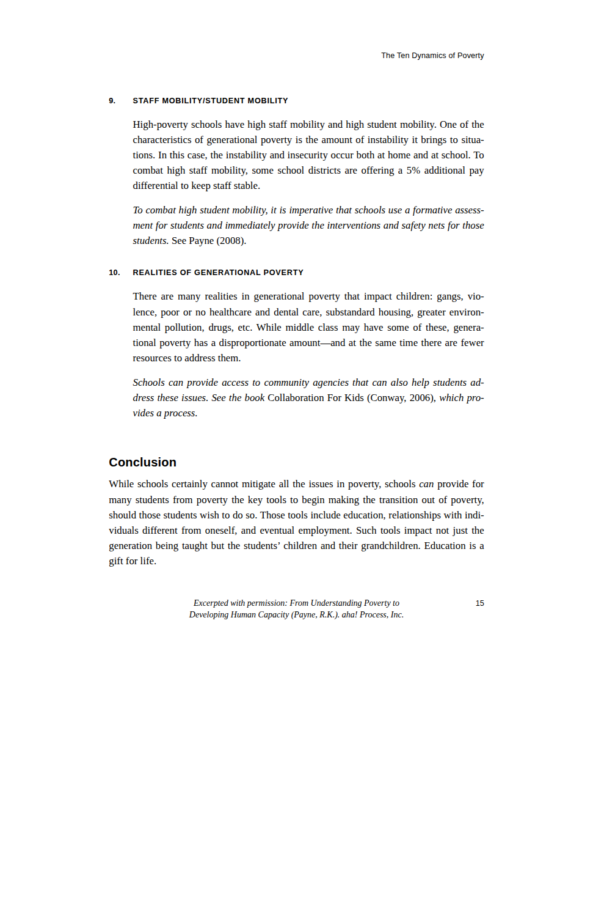The Ten Dynamics of Poverty
9.
Staff Mobility/Student Mobility
High-poverty schools have high staff mobility and high student mobility. One of the characteristics of generational poverty is the amount of instability it brings to situations. In this case, the instability and insecurity occur both at home and at school. To combat high staff mobility, some school districts are offering a 5% additional pay differential to keep staff stable.
To combat high student mobility, it is imperative that schools use a formative assessment for students and immediately provide the interventions and safety nets for those students. See Payne (2008).
10.
Realities of Generational Poverty
There are many realities in generational poverty that impact children: gangs, violence, poor or no healthcare and dental care, substandard housing, greater environmental pollution, drugs, etc. While middle class may have some of these, generational poverty has a disproportionate amount—and at the same time there are fewer resources to address them.
Schools can provide access to community agencies that can also help students address these issues. See the book Collaboration For Kids (Conway, 2006), which provides a process.
Conclusion
While schools certainly cannot mitigate all the issues in poverty, schools can provide for many students from poverty the key tools to begin making the transition out of poverty, should those students wish to do so. Those tools include education, relationships with individuals different from oneself, and eventual employment. Such tools impact not just the generation being taught but the students’ children and their grandchildren. Education is a gift for life.
15
Excerpted with permission: From Understanding Poverty to
Developing Human Capacity (Payne, R.K.). aha! Process, Inc.